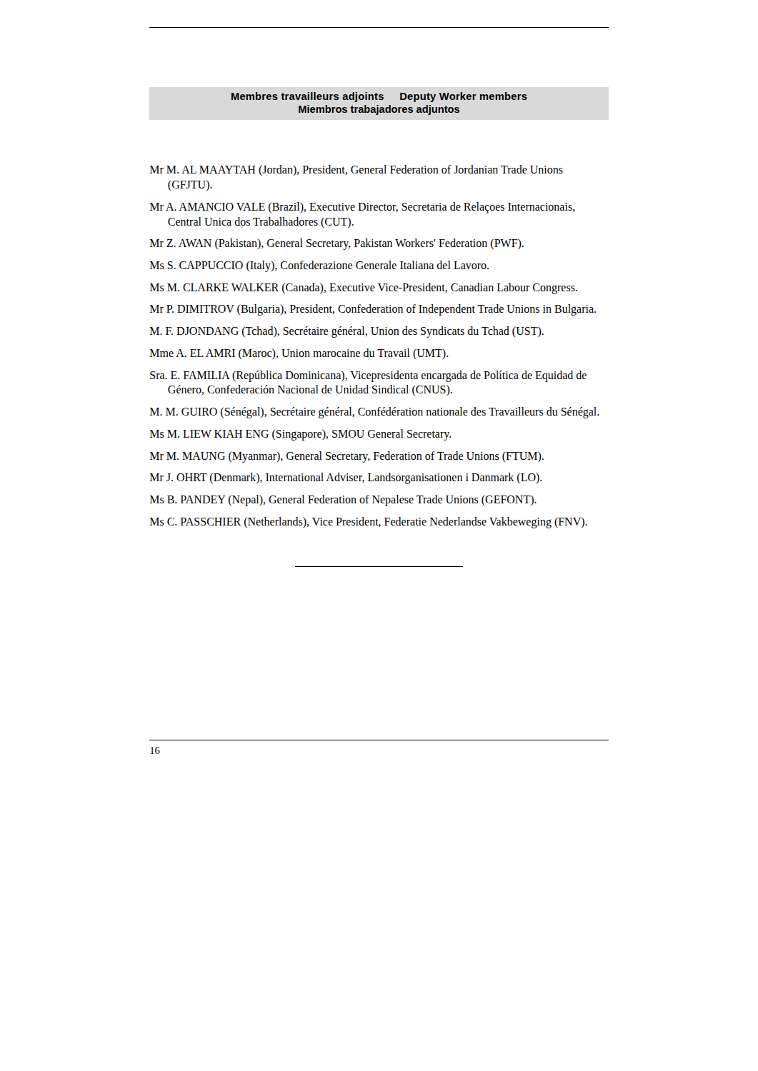Membres travailleurs adjoints Deputy Worker members
Miembros trabajadores adjuntos
Mr M. AL MAAYTAH (Jordan), President, General Federation of Jordanian Trade Unions (GFJTU).
Mr A. AMANCIO VALE (Brazil), Executive Director, Secretaria de Relaçoes Internacionais, Central Unica dos Trabalhadores (CUT).
Mr Z. AWAN (Pakistan), General Secretary, Pakistan Workers' Federation (PWF).
Ms S. CAPPUCCIO (Italy), Confederazione Generale Italiana del Lavoro.
Ms M. CLARKE WALKER (Canada), Executive Vice-President, Canadian Labour Congress.
Mr P. DIMITROV (Bulgaria), President, Confederation of Independent Trade Unions in Bulgaria.
M. F. DJONDANG (Tchad), Secrétaire général, Union des Syndicats du Tchad (UST).
Mme A. EL AMRI (Maroc), Union marocaine du Travail (UMT).
Sra. E. FAMILIA (República Dominicana), Vicepresidenta encargada de Política de Equidad de Género, Confederación Nacional de Unidad Sindical (CNUS).
M. M. GUIRO (Sénégal), Secrétaire général, Confédération nationale des Travailleurs du Sénégal.
Ms M. LIEW KIAH ENG (Singapore), SMOU General Secretary.
Mr M. MAUNG (Myanmar), General Secretary, Federation of Trade Unions (FTUM).
Mr J. OHRT (Denmark), International Adviser, Landsorganisationen i Danmark (LO).
Ms B. PANDEY (Nepal), General Federation of Nepalese Trade Unions (GEFONT).
Ms C. PASSCHIER (Netherlands), Vice President, Federatie Nederlandse Vakbeweging (FNV).
16